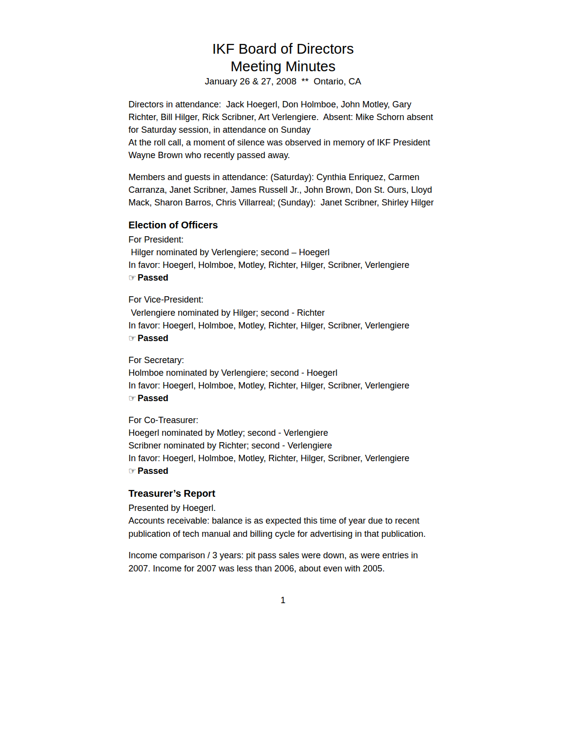IKF Board of Directors
Meeting Minutes
January 26 & 27, 2008 ** Ontario, CA
Directors in attendance: Jack Hoegerl, Don Holmboe, John Motley, Gary Richter, Bill Hilger, Rick Scribner, Art Verlengiere. Absent: Mike Schorn absent for Saturday session, in attendance on Sunday
At the roll call, a moment of silence was observed in memory of IKF President Wayne Brown who recently passed away.
Members and guests in attendance: (Saturday): Cynthia Enriquez, Carmen Carranza, Janet Scribner, James Russell Jr., John Brown, Don St. Ours, Lloyd Mack, Sharon Barros, Chris Villarreal; (Sunday): Janet Scribner, Shirley Hilger
Election of Officers
For President:
Hilger nominated by Verlengiere; second – Hoegerl
In favor: Hoegerl, Holmboe, Motley, Richter, Hilger, Scribner, Verlengiere
☞Passed
For Vice-President:
Verlengiere nominated by Hilger; second - Richter
In favor: Hoegerl, Holmboe, Motley, Richter, Hilger, Scribner, Verlengiere
☞Passed
For Secretary:
Holmboe nominated by Verlengiere; second - Hoegerl
In favor: Hoegerl, Holmboe, Motley, Richter, Hilger, Scribner, Verlengiere
☞Passed
For Co-Treasurer:
Hoegerl nominated by Motley; second - Verlengiere
Scribner nominated by Richter; second - Verlengiere
In favor: Hoegerl, Holmboe, Motley, Richter, Hilger, Scribner, Verlengiere
☞Passed
Treasurer’s Report
Presented by Hoegerl.
Accounts receivable: balance is as expected this time of year due to recent publication of tech manual and billing cycle for advertising in that publication.
Income comparison / 3 years: pit pass sales were down, as were entries in 2007. Income for 2007 was less than 2006, about even with 2005.
1